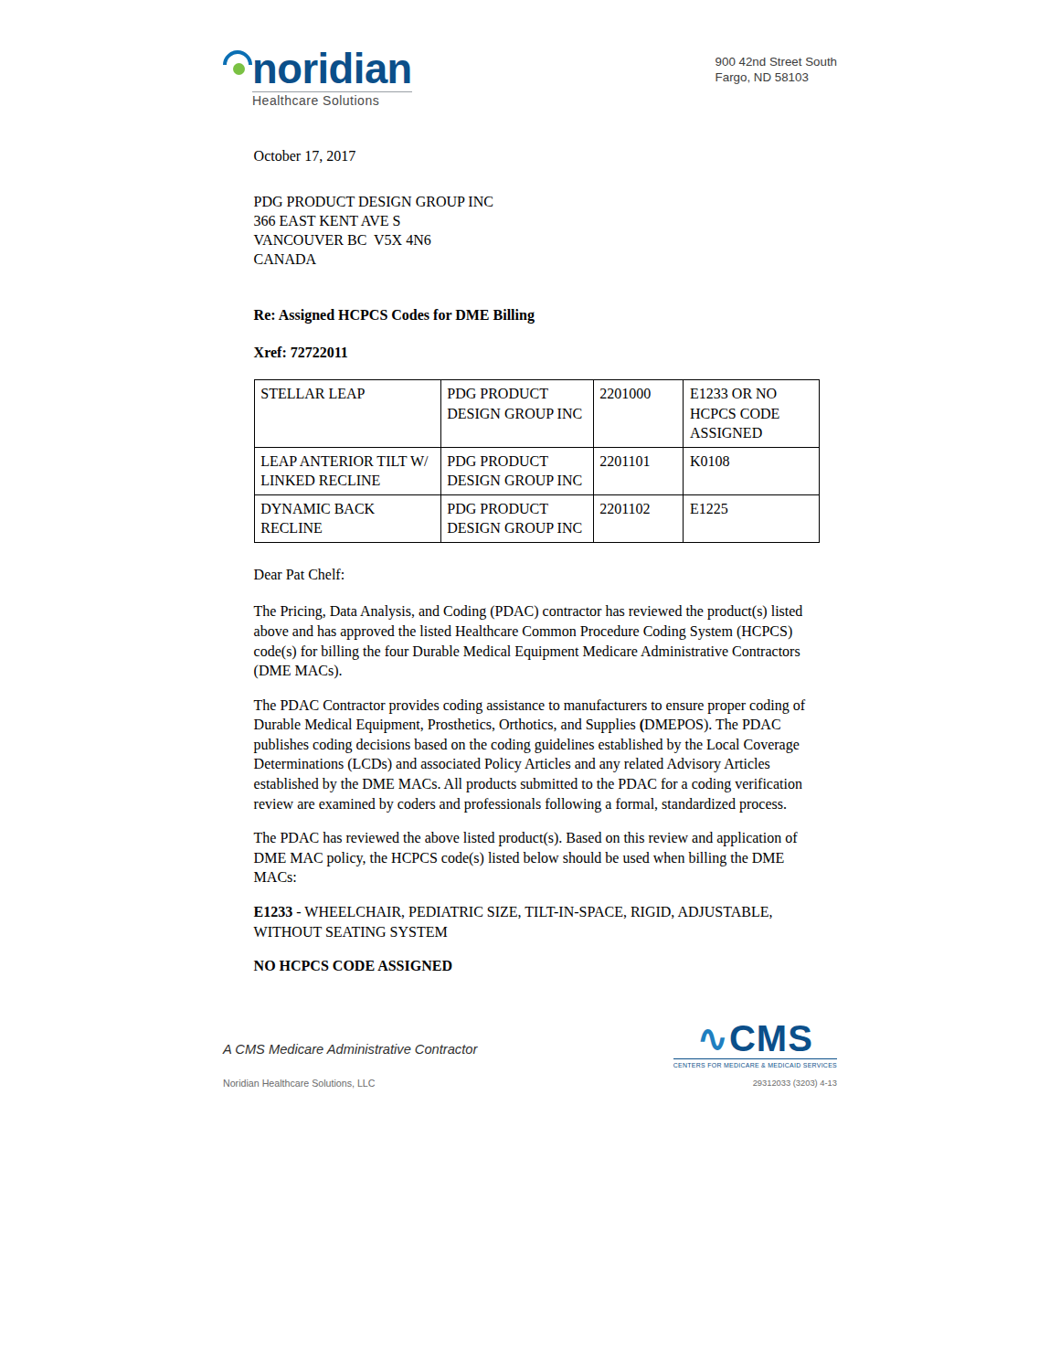noridian
Healthcare Solutions
900 42nd Street South
Fargo, ND 58103
October 17, 2017
PDG PRODUCT DESIGN GROUP INC
366 EAST KENT AVE S
VANCOUVER BC V5X 4N6
CANADA
Re: Assigned HCPCS Codes for DME Billing
Xref: 72722011
| STELLAR LEAP | PDG PRODUCT DESIGN GROUP INC | 2201000 | E1233 OR NO HCPCS CODE ASSIGNED |
| LEAP ANTERIOR TILT W/ LINKED RECLINE | PDG PRODUCT DESIGN GROUP INC | 2201101 | K0108 |
| DYNAMIC BACK RECLINE | PDG PRODUCT DESIGN GROUP INC | 2201102 | E1225 |
Dear Pat Chelf:
The Pricing, Data Analysis, and Coding (PDAC) contractor has reviewed the product(s) listed above and has approved the listed Healthcare Common Procedure Coding System (HCPCS) code(s) for billing the four Durable Medical Equipment Medicare Administrative Contractors (DME MACs).
The PDAC Contractor provides coding assistance to manufacturers to ensure proper coding of Durable Medical Equipment, Prosthetics, Orthotics, and Supplies (DMEPOS). The PDAC publishes coding decisions based on the coding guidelines established by the Local Coverage Determinations (LCDs) and associated Policy Articles and any related Advisory Articles established by the DME MACs. All products submitted to the PDAC for a coding verification review are examined by coders and professionals following a formal, standardized process.
The PDAC has reviewed the above listed product(s). Based on this review and application of DME MAC policy, the HCPCS code(s) listed below should be used when billing the DME MACs:
E1233 - WHEELCHAIR, PEDIATRIC SIZE, TILT-IN-SPACE, RIGID, ADJUSTABLE, WITHOUT SEATING SYSTEM
NO HCPCS CODE ASSIGNED
A CMS Medicare Administrative Contractor
Noridian Healthcare Solutions, LLC
∿CMS
CENTERS FOR MEDICARE & MEDICAID SERVICES
29312033 (3203) 4-13